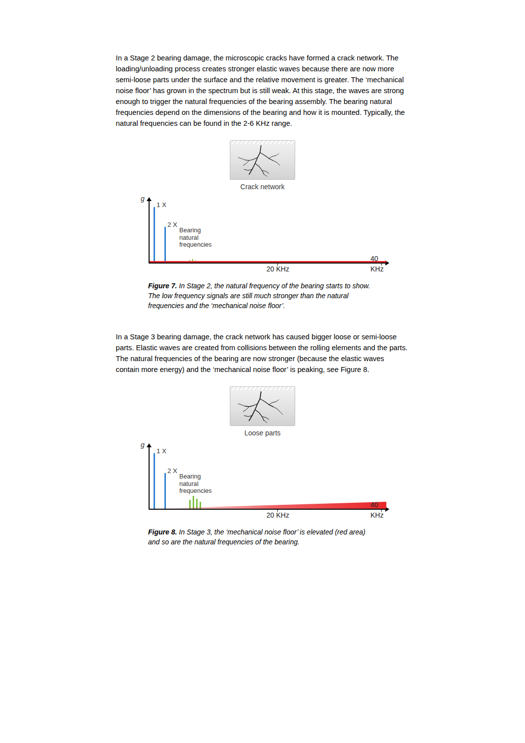In a Stage 2 bearing damage, the microscopic cracks have formed a crack network. The loading/unloading process creates stronger elastic waves because there are now more semi-loose parts under the surface and the relative movement is greater. The ‘mechanical noise floor’ has grown in the spectrum but is still weak. At this stage, the waves are strong enough to trigger the natural frequencies of the bearing assembly. The bearing natural frequencies depend on the dimensions of the bearing and how it is mounted. Typically, the natural frequencies can be found in the 2-6 KHz range.
Crack network
g
1 X
2 X
Bearing
natural
frequencies
20 KHz
40 KHz
Figure 7. In Stage 2, the natural frequency of the bearing starts to show. The low frequency signals are still much stronger than the natural frequencies and the ‘mechanical noise floor’.
In a Stage 3 bearing damage, the crack network has caused bigger loose or semi-loose parts. Elastic waves are created from collisions between the rolling elements and the parts. The natural frequencies of the bearing are now stronger (because the elastic waves contain more energy) and the ‘mechanical noise floor’ is peaking, see Figure 8.
Loose parts
g
1 X
2 X
Bearing
natural
frequencies
20 KHz
40 KHz
Figure 8. In Stage 3, the ‘mechanical noise floor’ is elevated (red area) and so are the natural frequencies of the bearing.